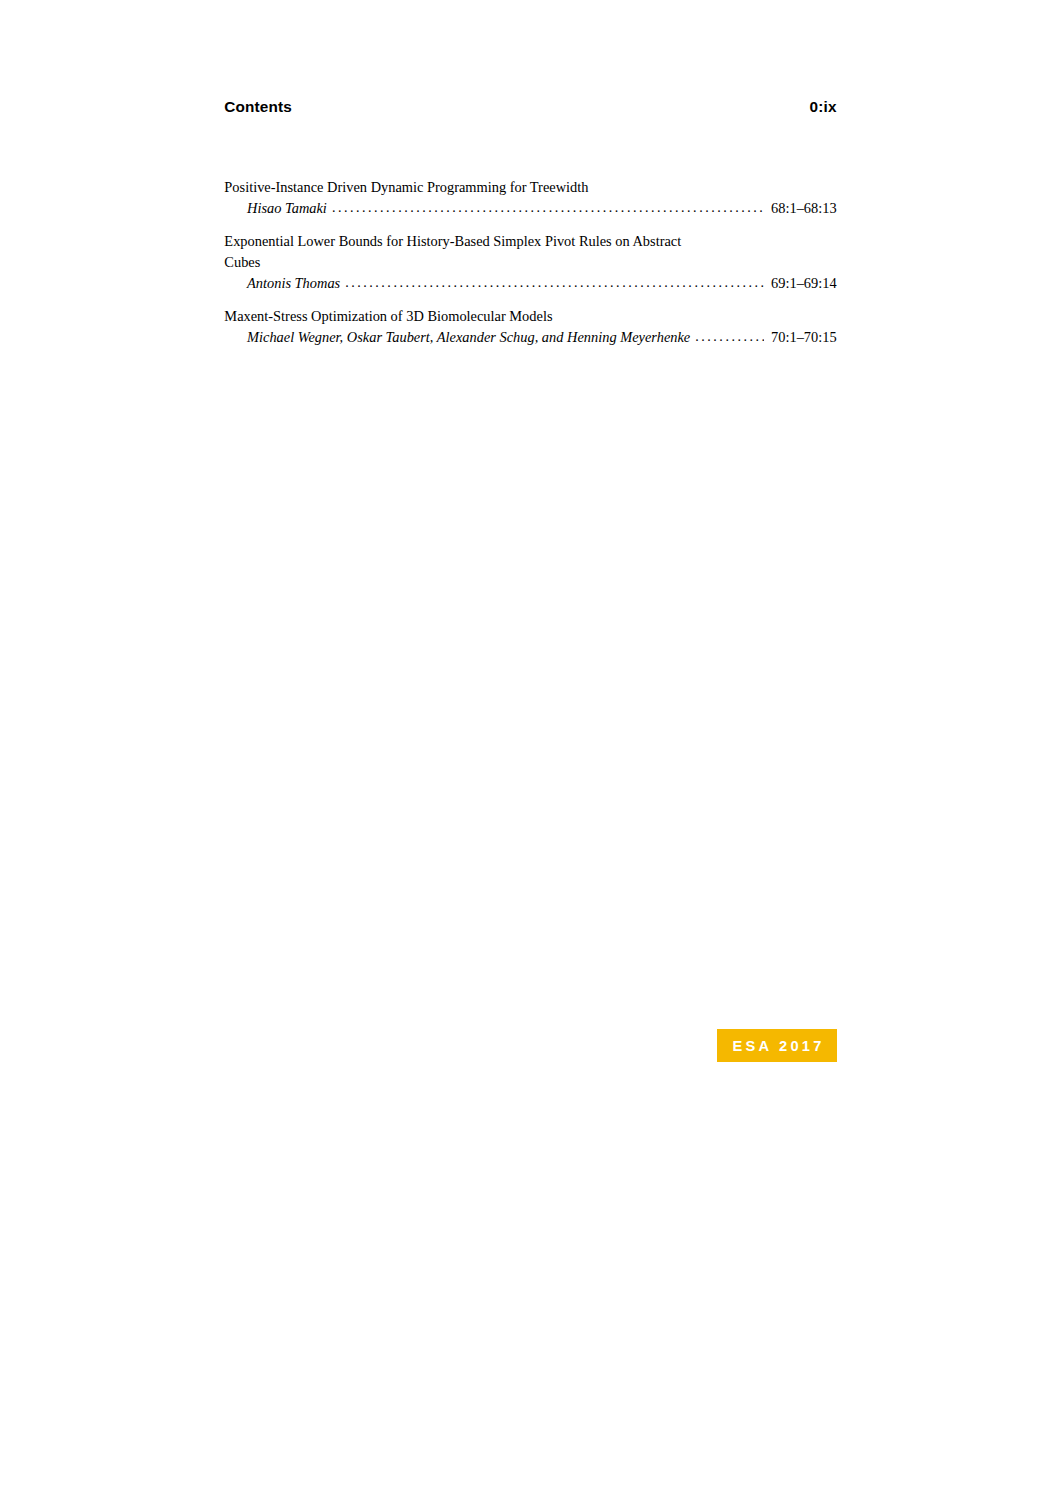Contents 0:ix
Positive-Instance Driven Dynamic Programming for Treewidth
Hisao Tamaki ................................................................................................................... 68:1–68:13
Exponential Lower Bounds for History-Based Simplex Pivot Rules on Abstract Cubes
Antonis Thomas ................................................................................................................... 69:1–69:14
Maxent-Stress Optimization of 3D Biomolecular Models
Michael Wegner, Oskar Taubert, Alexander Schug, and Henning Meyerhenke ..................................................... 70:1–70:15
ESA 2017